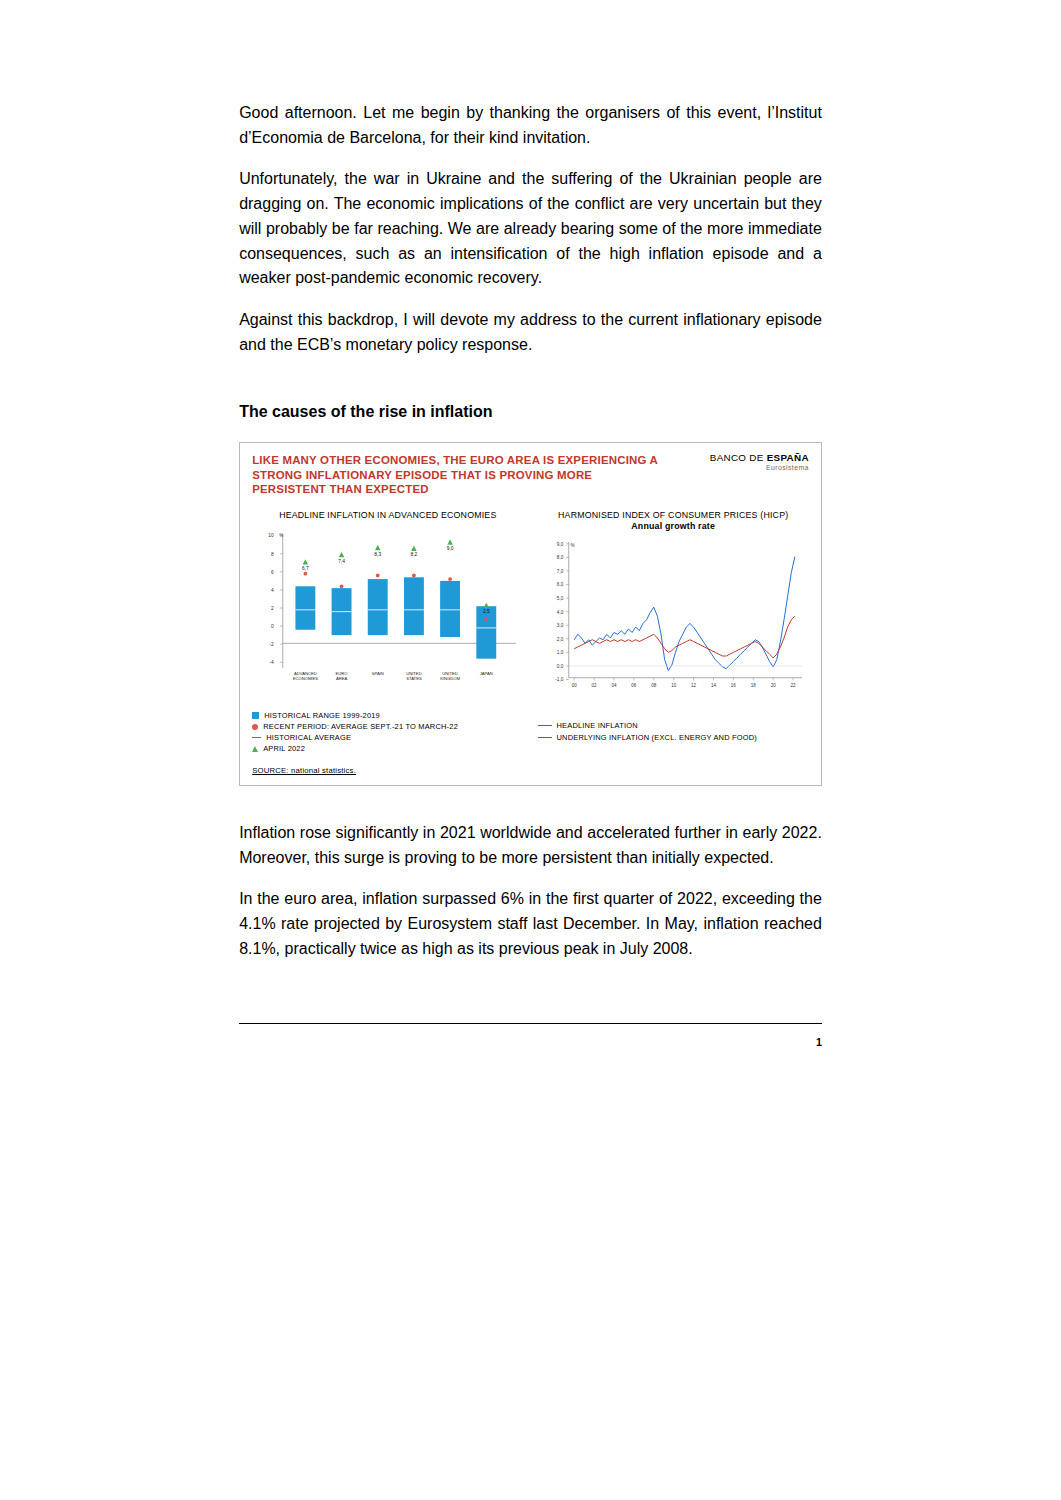Good afternoon. Let me begin by thanking the organisers of this event, l’Institut d’Economia de Barcelona, for their kind invitation.
Unfortunately, the war in Ukraine and the suffering of the Ukrainian people are dragging on. The economic implications of the conflict are very uncertain but they will probably be far reaching. We are already bearing some of the more immediate consequences, such as an intensification of the high inflation episode and a weaker post-pandemic economic recovery.
Against this backdrop, I will devote my address to the current inflationary episode and the ECB’s monetary policy response.
The causes of the rise in inflation
Like many other economies, the euro area is experiencing a strong inflationary episode that is proving more persistent than expected
BANCO DE ESPAÑA
Eurosistema
HEADLINE INFLATION IN ADVANCED ECONOMIES
10 8 6 4 2 0 -2 -4 % 6,7 7,4 8,3 8,2 9,0 2,5 ADVANCED ECONOMIES EURO AREA SPAIN UNITED STATES UNITED KINGDOM JAPAN
HISTORICAL RANGE 1999-2019
RECENT PERIOD: AVERAGE SEPT.-21 TO MARCH-22
HISTORICAL AVERAGE
APRIL 2022
HARMONISED INDEX OF CONSUMER PRICES (HICP) Annual growth rate
9,0 8,0 7,0 6,0 5,0 4,0 3,0 2,0 1,0 0,0 -1,0 % 00 02 04 06 08 10 12 14 16 18 20 22
HEADLINE INFLATION
UNDERLYING INFLATION (EXCL. ENERGY AND FOOD)
SOURCE: national statistics.
Inflation rose significantly in 2021 worldwide and accelerated further in early 2022. Moreover, this surge is proving to be more persistent than initially expected.
In the euro area, inflation surpassed 6% in the first quarter of 2022, exceeding the 4.1% rate projected by Eurosystem staff last December. In May, inflation reached 8.1%, practically twice as high as its previous peak in July 2008.
1